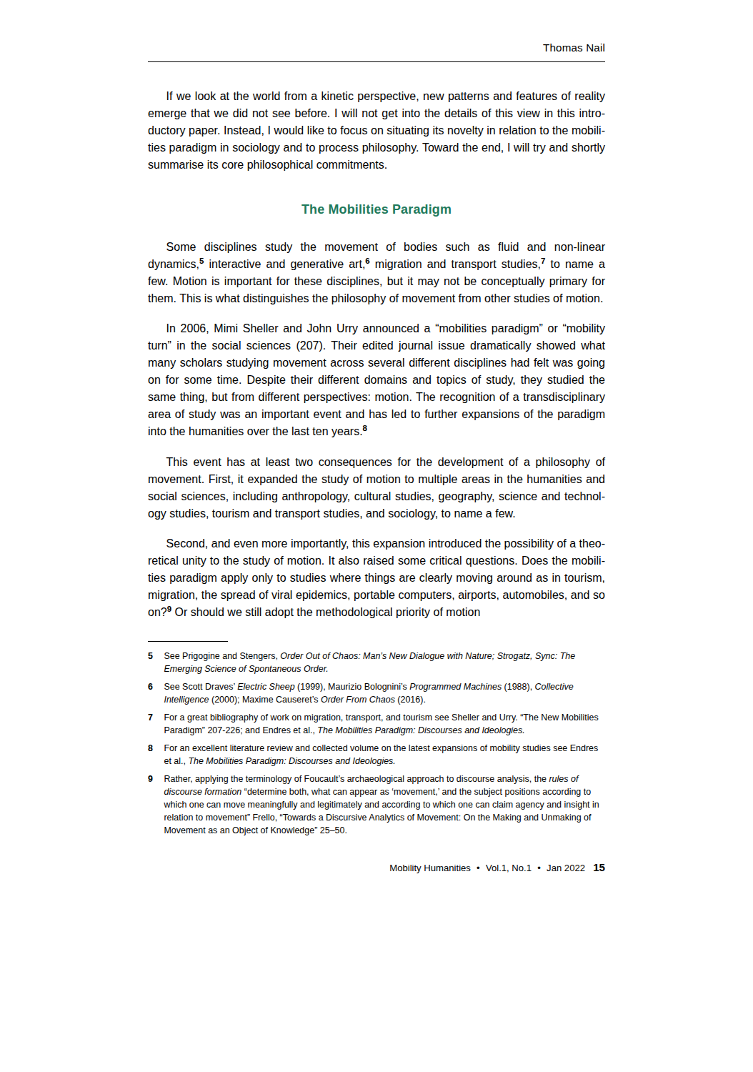Thomas Nail
If we look at the world from a kinetic perspective, new patterns and features of reality emerge that we did not see before. I will not get into the details of this view in this introductory paper. Instead, I would like to focus on situating its novelty in relation to the mobilities paradigm in sociology and to process philosophy. Toward the end, I will try and shortly summarise its core philosophical commitments.
The Mobilities Paradigm
Some disciplines study the movement of bodies such as fluid and non-linear dynamics,5 interactive and generative art,6 migration and transport studies,7 to name a few. Motion is important for these disciplines, but it may not be conceptually primary for them. This is what distinguishes the philosophy of movement from other studies of motion.
In 2006, Mimi Sheller and John Urry announced a “mobilities paradigm” or “mobility turn” in the social sciences (207). Their edited journal issue dramatically showed what many scholars studying movement across several different disciplines had felt was going on for some time. Despite their different domains and topics of study, they studied the same thing, but from different perspectives: motion. The recognition of a transdisciplinary area of study was an important event and has led to further expansions of the paradigm into the humanities over the last ten years.8
This event has at least two consequences for the development of a philosophy of movement. First, it expanded the study of motion to multiple areas in the humanities and social sciences, including anthropology, cultural studies, geography, science and technology studies, tourism and transport studies, and sociology, to name a few.
Second, and even more importantly, this expansion introduced the possibility of a theoretical unity to the study of motion. It also raised some critical questions. Does the mobilities paradigm apply only to studies where things are clearly moving around as in tourism, migration, the spread of viral epidemics, portable computers, airports, automobiles, and so on?9 Or should we still adopt the methodological priority of motion
5 See Prigogine and Stengers, Order Out of Chaos: Man’s New Dialogue with Nature; Strogatz, Sync: The Emerging Science of Spontaneous Order.
6 See Scott Draves’ Electric Sheep (1999), Maurizio Bolognini’s Programmed Machines (1988), Collective Intelligence (2000); Maxime Causeret’s Order From Chaos (2016).
7 For a great bibliography of work on migration, transport, and tourism see Sheller and Urry. “The New Mobilities Paradigm” 207-226; and Endres et al., The Mobilities Paradigm: Discourses and Ideologies.
8 For an excellent literature review and collected volume on the latest expansions of mobility studies see Endres et al., The Mobilities Paradigm: Discourses and Ideologies.
9 Rather, applying the terminology of Foucault’s archaeological approach to discourse analysis, the rules of discourse formation “determine both, what can appear as ‘movement,’ and the subject positions according to which one can move meaningfully and legitimately and according to which one can claim agency and insight in relation to movement” Frello, “Towards a Discursive Analytics of Movement: On the Making and Unmaking of Movement as an Object of Knowledge” 25–50.
Mobility Humanities • Vol.1, No.1 • Jan 2022 15